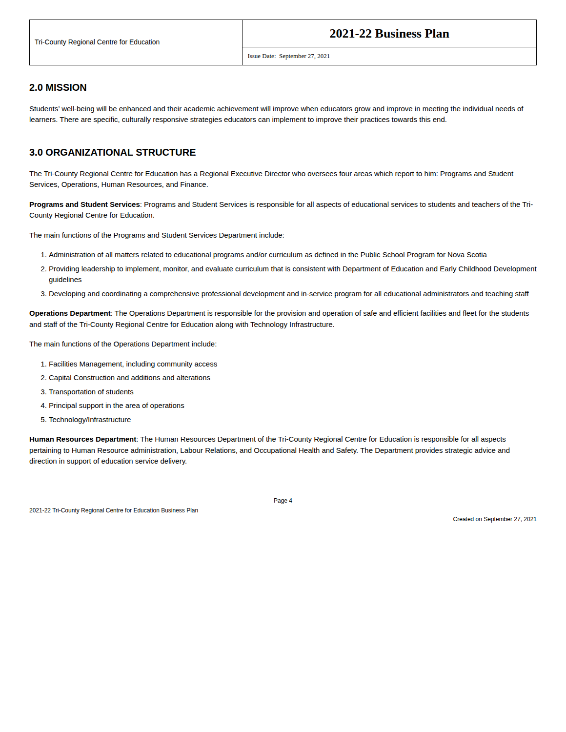| Tri-County Regional Centre for Education | 2021-22 Business Plan |
| Issue Date: September 27, 2021 |
2.0 MISSION
Students’ well-being will be enhanced and their academic achievement will improve when educators grow and improve in meeting the individual needs of learners. There are specific, culturally responsive strategies educators can implement to improve their practices towards this end.
3.0 ORGANIZATIONAL STRUCTURE
The Tri-County Regional Centre for Education has a Regional Executive Director who oversees four areas which report to him: Programs and Student Services, Operations, Human Resources, and Finance.
Programs and Student Services: Programs and Student Services is responsible for all aspects of educational services to students and teachers of the Tri-County Regional Centre for Education.
The main functions of the Programs and Student Services Department include:
Administration of all matters related to educational programs and/or curriculum as defined in the Public School Program for Nova Scotia
Providing leadership to implement, monitor, and evaluate curriculum that is consistent with Department of Education and Early Childhood Development guidelines
Developing and coordinating a comprehensive professional development and in-service program for all educational administrators and teaching staff
Operations Department: The Operations Department is responsible for the provision and operation of safe and efficient facilities and fleet for the students and staff of the Tri-County Regional Centre for Education along with Technology Infrastructure.
The main functions of the Operations Department include:
Facilities Management, including community access
Capital Construction and additions and alterations
Transportation of students
Principal support in the area of operations
Technology/Infrastructure
Human Resources Department: The Human Resources Department of the Tri-County Regional Centre for Education is responsible for all aspects pertaining to Human Resource administration, Labour Relations, and Occupational Health and Safety. The Department provides strategic advice and direction in support of education service delivery.
Page 4
2021-22 Tri-County Regional Centre for Education Business Plan
Created on September 27, 2021